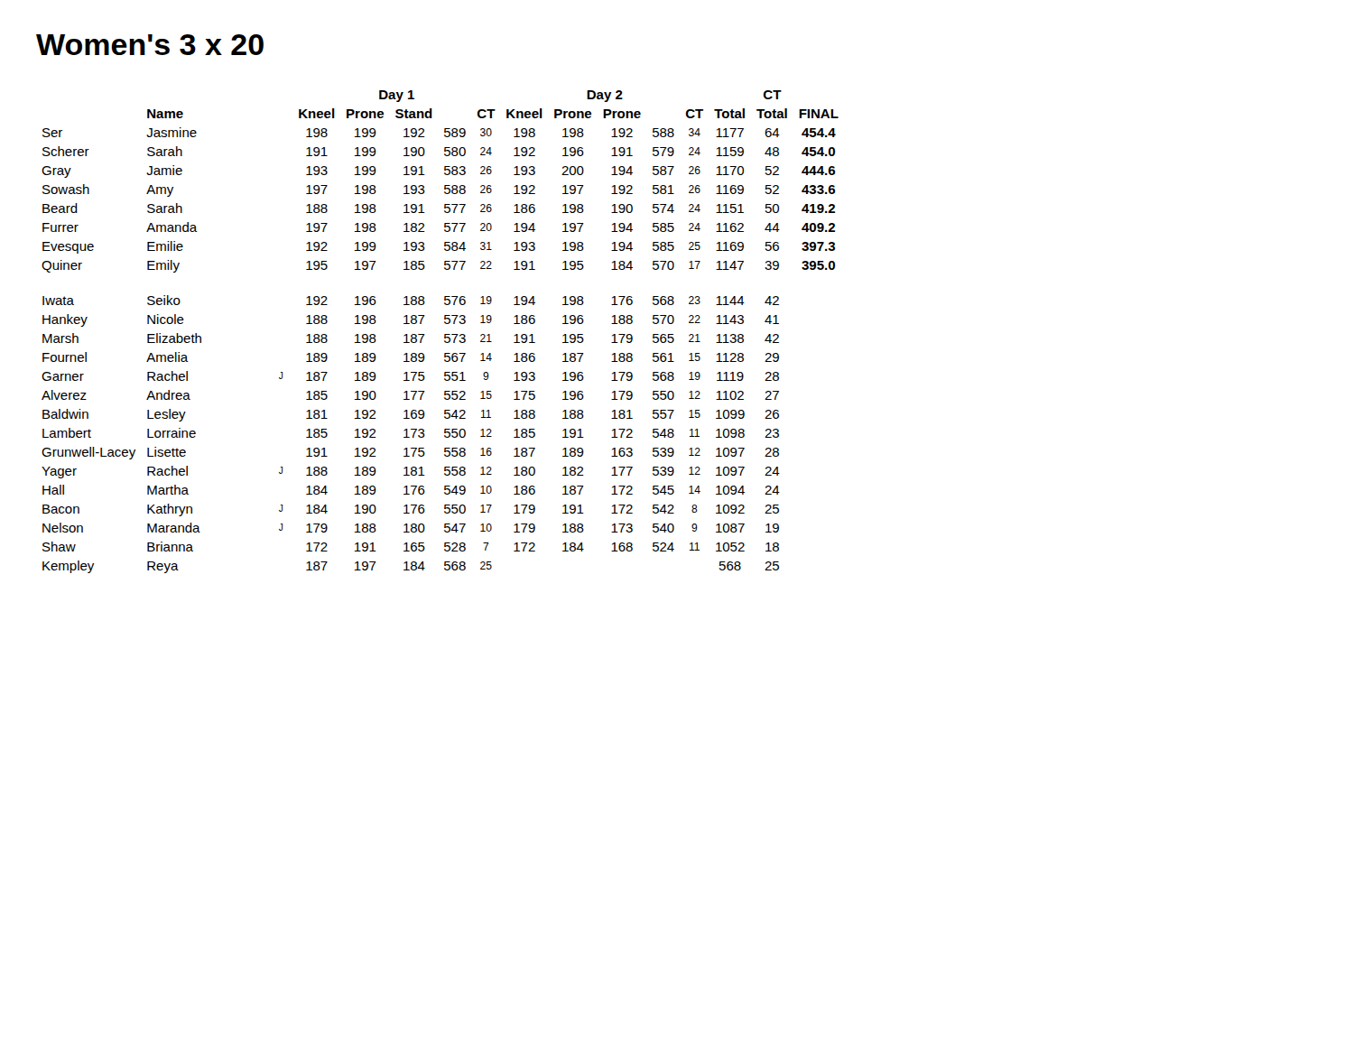Women's 3 x 20
| | | | Day 1 | Day 2 | | CT | |
| --- | --- | --- | --- | --- | --- | --- | --- |
| | Name | | Kneel | Prone | Stand | | CT | Kneel | Prone | Prone | | CT | Total | Total | FINAL |
| Ser | Jasmine | | 198 | 199 | 192 | 589 | 30 | 198 | 198 | 192 | 588 | 34 | 1177 | 64 | 454.4 |
| Scherer | Sarah | | 191 | 199 | 190 | 580 | 24 | 192 | 196 | 191 | 579 | 24 | 1159 | 48 | 454.0 |
| Gray | Jamie | | 193 | 199 | 191 | 583 | 26 | 193 | 200 | 194 | 587 | 26 | 1170 | 52 | 444.6 |
| Sowash | Amy | | 197 | 198 | 193 | 588 | 26 | 192 | 197 | 192 | 581 | 26 | 1169 | 52 | 433.6 |
| Beard | Sarah | | 188 | 198 | 191 | 577 | 26 | 186 | 198 | 190 | 574 | 24 | 1151 | 50 | 419.2 |
| Furrer | Amanda | | 197 | 198 | 182 | 577 | 20 | 194 | 197 | 194 | 585 | 24 | 1162 | 44 | 409.2 |
| Evesque | Emilie | | 192 | 199 | 193 | 584 | 31 | 193 | 198 | 194 | 585 | 25 | 1169 | 56 | 397.3 |
| Quiner | Emily | | 195 | 197 | 185 | 577 | 22 | 191 | 195 | 184 | 570 | 17 | 1147 | 39 | 395.0 |
| Iwata | Seiko | | 192 | 196 | 188 | 576 | 19 | 194 | 198 | 176 | 568 | 23 | 1144 | 42 | |
| Hankey | Nicole | | 188 | 198 | 187 | 573 | 19 | 186 | 196 | 188 | 570 | 22 | 1143 | 41 | |
| Marsh | Elizabeth | | 188 | 198 | 187 | 573 | 21 | 191 | 195 | 179 | 565 | 21 | 1138 | 42 | |
| Fournel | Amelia | | 189 | 189 | 189 | 567 | 14 | 186 | 187 | 188 | 561 | 15 | 1128 | 29 | |
| Garner | Rachel | J | 187 | 189 | 175 | 551 | 9 | 193 | 196 | 179 | 568 | 19 | 1119 | 28 | |
| Alverez | Andrea | | 185 | 190 | 177 | 552 | 15 | 175 | 196 | 179 | 550 | 12 | 1102 | 27 | |
| Baldwin | Lesley | | 181 | 192 | 169 | 542 | 11 | 188 | 188 | 181 | 557 | 15 | 1099 | 26 | |
| Lambert | Lorraine | | 185 | 192 | 173 | 550 | 12 | 185 | 191 | 172 | 548 | 11 | 1098 | 23 | |
| Grunwell-Lacey | Lisette | | 191 | 192 | 175 | 558 | 16 | 187 | 189 | 163 | 539 | 12 | 1097 | 28 | |
| Yager | Rachel | J | 188 | 189 | 181 | 558 | 12 | 180 | 182 | 177 | 539 | 12 | 1097 | 24 | |
| Hall | Martha | | 184 | 189 | 176 | 549 | 10 | 186 | 187 | 172 | 545 | 14 | 1094 | 24 | |
| Bacon | Kathryn | J | 184 | 190 | 176 | 550 | 17 | 179 | 191 | 172 | 542 | 8 | 1092 | 25 | |
| Nelson | Maranda | J | 179 | 188 | 180 | 547 | 10 | 179 | 188 | 173 | 540 | 9 | 1087 | 19 | |
| Shaw | Brianna | | 172 | 191 | 165 | 528 | 7 | 172 | 184 | 168 | 524 | 11 | 1052 | 18 | |
| Kempley | Reya | | 187 | 197 | 184 | 568 | 25 | | | | | | 568 | 25 | |